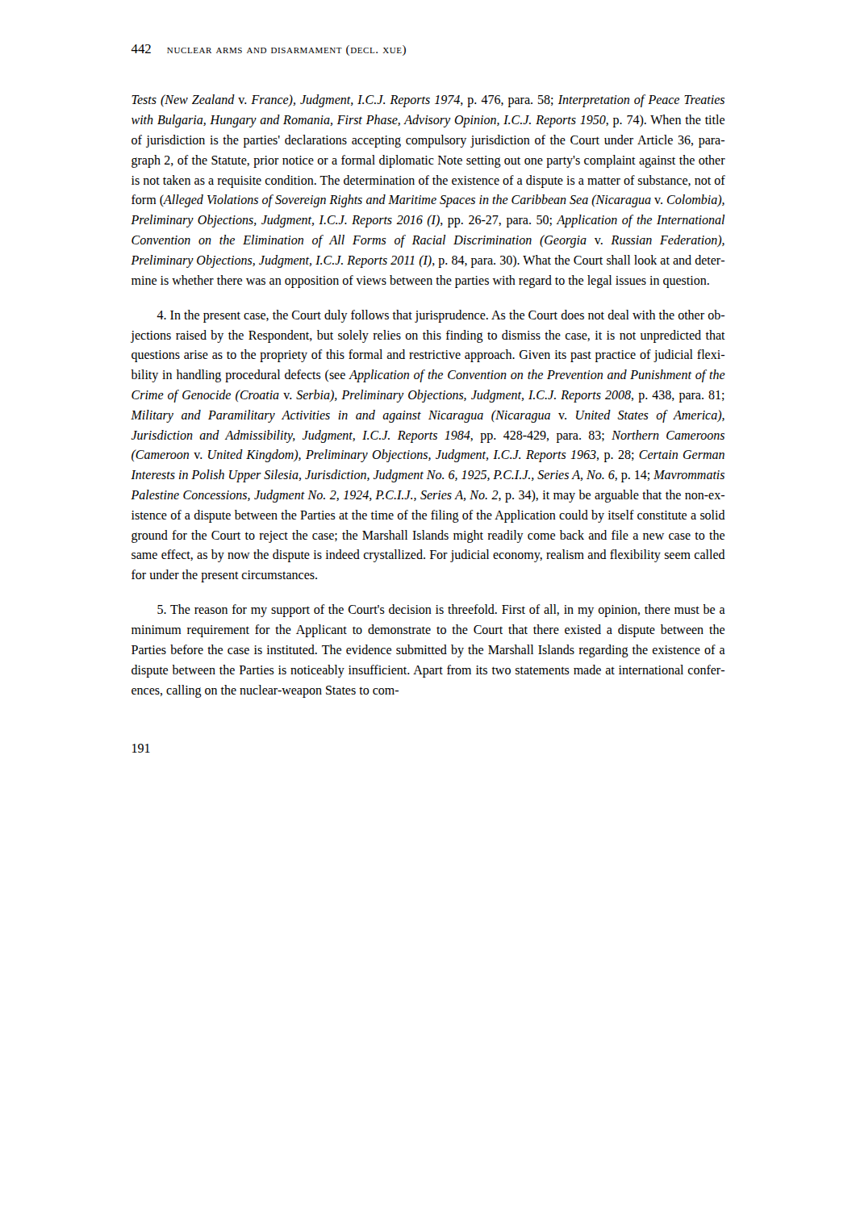442 nuclear arms and disarmament (decl. xue)
Tests (New Zealand v. France), Judgment, I.C.J. Reports 1974, p. 476, para. 58; Interpretation of Peace Treaties with Bulgaria, Hungary and Romania, First Phase, Advisory Opinion, I.C.J. Reports 1950, p. 74). When the title of jurisdiction is the parties' declarations accepting compulsory jurisdiction of the Court under Article 36, paragraph 2, of the Statute, prior notice or a formal diplomatic Note setting out one party's complaint against the other is not taken as a requisite condition. The determination of the existence of a dispute is a matter of substance, not of form (Alleged Violations of Sovereign Rights and Maritime Spaces in the Caribbean Sea (Nicaragua v. Colombia), Preliminary Objections, Judgment, I.C.J. Reports 2016 (I), pp. 26-27, para. 50; Application of the International Convention on the Elimination of All Forms of Racial Discrimination (Georgia v. Russian Federation), Preliminary Objections, Judgment, I.C.J. Reports 2011 (I), p. 84, para. 30). What the Court shall look at and determine is whether there was an opposition of views between the parties with regard to the legal issues in question.
4. In the present case, the Court duly follows that jurisprudence. As the Court does not deal with the other objections raised by the Respondent, but solely relies on this finding to dismiss the case, it is not unpredicted that questions arise as to the propriety of this formal and restrictive approach. Given its past practice of judicial flexibility in handling procedural defects (see Application of the Convention on the Prevention and Punishment of the Crime of Genocide (Croatia v. Serbia), Preliminary Objections, Judgment, I.C.J. Reports 2008, p. 438, para. 81; Military and Paramilitary Activities in and against Nicaragua (Nicaragua v. United States of America), Jurisdiction and Admissibility, Judgment, I.C.J. Reports 1984, pp. 428-429, para. 83; Northern Cameroons (Cameroon v. United Kingdom), Preliminary Objections, Judgment, I.C.J. Reports 1963, p. 28; Certain German Interests in Polish Upper Silesia, Jurisdiction, Judgment No. 6, 1925, P.C.I.J., Series A, No. 6, p. 14; Mavrommatis Palestine Concessions, Judgment No. 2, 1924, P.C.I.J., Series A, No. 2, p. 34), it may be arguable that the non-existence of a dispute between the Parties at the time of the filing of the Application could by itself constitute a solid ground for the Court to reject the case; the Marshall Islands might readily come back and file a new case to the same effect, as by now the dispute is indeed crystallized. For judicial economy, realism and flexibility seem called for under the present circumstances.
5. The reason for my support of the Court's decision is threefold. First of all, in my opinion, there must be a minimum requirement for the Applicant to demonstrate to the Court that there existed a dispute between the Parties before the case is instituted. The evidence submitted by the Marshall Islands regarding the existence of a dispute between the Parties is noticeably insufficient. Apart from its two statements made at international conferences, calling on the nuclear-weapon States to com-
191